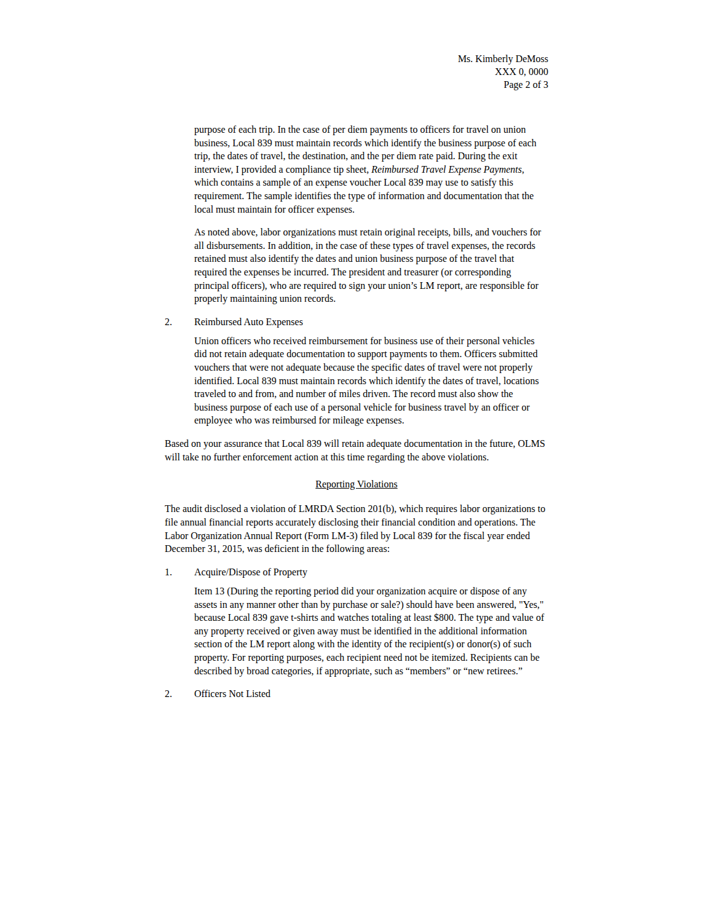Ms. Kimberly DeMoss
XXX 0, 0000
Page 2 of 3
purpose of each trip. In the case of per diem payments to officers for travel on union business, Local 839 must maintain records which identify the business purpose of each trip, the dates of travel, the destination, and the per diem rate paid. During the exit interview, I provided a compliance tip sheet, Reimbursed Travel Expense Payments, which contains a sample of an expense voucher Local 839 may use to satisfy this requirement. The sample identifies the type of information and documentation that the local must maintain for officer expenses.
As noted above, labor organizations must retain original receipts, bills, and vouchers for all disbursements. In addition, in the case of these types of travel expenses, the records retained must also identify the dates and union business purpose of the travel that required the expenses be incurred. The president and treasurer (or corresponding principal officers), who are required to sign your union’s LM report, are responsible for properly maintaining union records.
2.
Reimbursed Auto Expenses
Union officers who received reimbursement for business use of their personal vehicles did not retain adequate documentation to support payments to them. Officers submitted vouchers that were not adequate because the specific dates of travel were not properly identified. Local 839 must maintain records which identify the dates of travel, locations traveled to and from, and number of miles driven. The record must also show the business purpose of each use of a personal vehicle for business travel by an officer or employee who was reimbursed for mileage expenses.
Based on your assurance that Local 839 will retain adequate documentation in the future, OLMS will take no further enforcement action at this time regarding the above violations.
Reporting Violations
The audit disclosed a violation of LMRDA Section 201(b), which requires labor organizations to file annual financial reports accurately disclosing their financial condition and operations. The Labor Organization Annual Report (Form LM-3) filed by Local 839 for the fiscal year ended December 31, 2015, was deficient in the following areas:
1.
Acquire/Dispose of Property
Item 13 (During the reporting period did your organization acquire or dispose of any assets in any manner other than by purchase or sale?) should have been answered, "Yes," because Local 839 gave t-shirts and watches totaling at least $800. The type and value of any property received or given away must be identified in the additional information section of the LM report along with the identity of the recipient(s) or donor(s) of such property. For reporting purposes, each recipient need not be itemized. Recipients can be described by broad categories, if appropriate, such as “members” or “new retirees.”
2.
Officers Not Listed